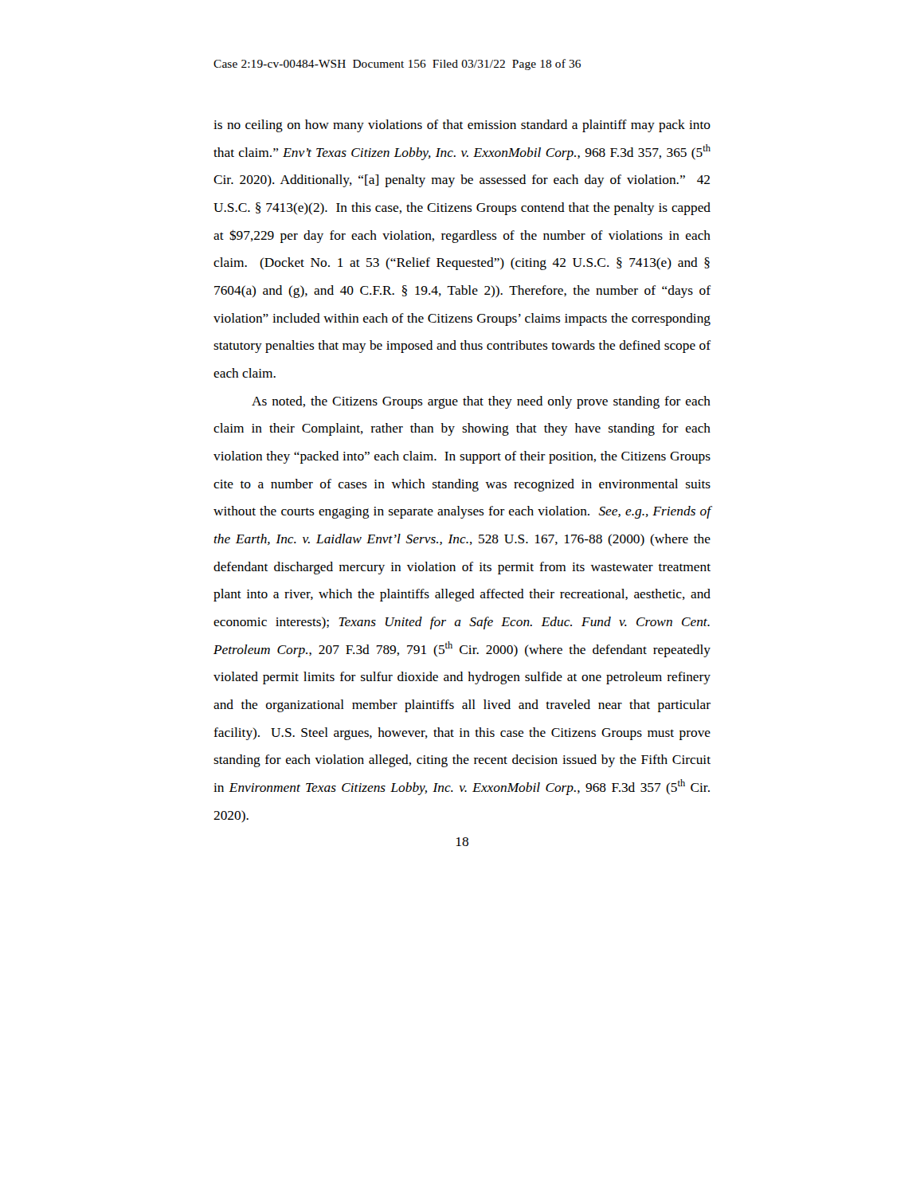Case 2:19-cv-00484-WSH Document 156 Filed 03/31/22 Page 18 of 36
is no ceiling on how many violations of that emission standard a plaintiff may pack into that claim.” Env’t Texas Citizen Lobby, Inc. v. ExxonMobil Corp., 968 F.3d 357, 365 (5th Cir. 2020). Additionally, “[a] penalty may be assessed for each day of violation.” 42 U.S.C. § 7413(e)(2). In this case, the Citizens Groups contend that the penalty is capped at $97,229 per day for each violation, regardless of the number of violations in each claim. (Docket No. 1 at 53 (“Relief Requested”) (citing 42 U.S.C. § 7413(e) and § 7604(a) and (g), and 40 C.F.R. § 19.4, Table 2)). Therefore, the number of “days of violation” included within each of the Citizens Groups’ claims impacts the corresponding statutory penalties that may be imposed and thus contributes towards the defined scope of each claim.
As noted, the Citizens Groups argue that they need only prove standing for each claim in their Complaint, rather than by showing that they have standing for each violation they “packed into” each claim. In support of their position, the Citizens Groups cite to a number of cases in which standing was recognized in environmental suits without the courts engaging in separate analyses for each violation. See, e.g., Friends of the Earth, Inc. v. Laidlaw Envt’l Servs., Inc., 528 U.S. 167, 176-88 (2000) (where the defendant discharged mercury in violation of its permit from its wastewater treatment plant into a river, which the plaintiffs alleged affected their recreational, aesthetic, and economic interests); Texans United for a Safe Econ. Educ. Fund v. Crown Cent. Petroleum Corp., 207 F.3d 789, 791 (5th Cir. 2000) (where the defendant repeatedly violated permit limits for sulfur dioxide and hydrogen sulfide at one petroleum refinery and the organizational member plaintiffs all lived and traveled near that particular facility). U.S. Steel argues, however, that in this case the Citizens Groups must prove standing for each violation alleged, citing the recent decision issued by the Fifth Circuit in Environment Texas Citizens Lobby, Inc. v. ExxonMobil Corp., 968 F.3d 357 (5th Cir. 2020).
18